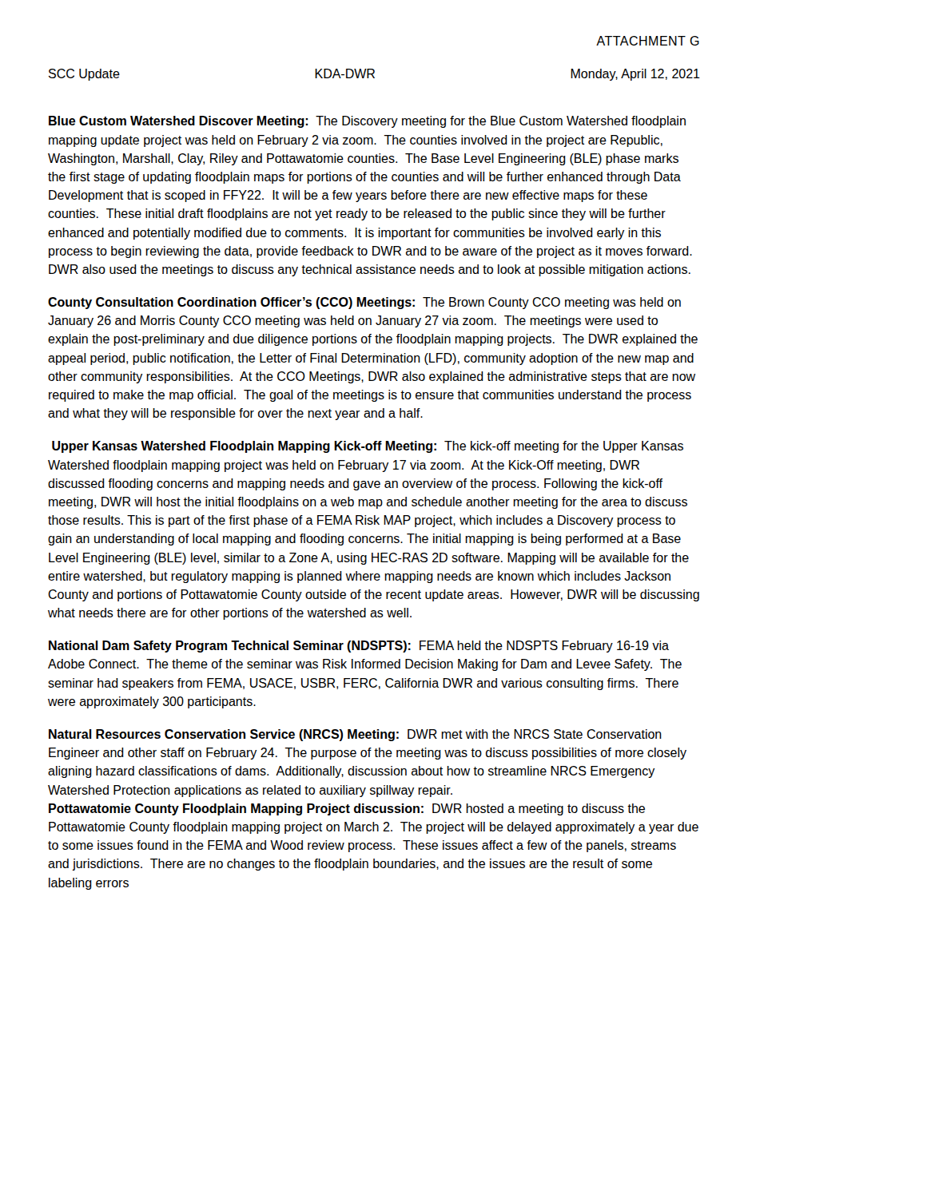ATTACHMENT G
SCC Update KDA-DWR Monday, April 12, 2021
Blue Custom Watershed Discover Meeting: The Discovery meeting for the Blue Custom Watershed floodplain mapping update project was held on February 2 via zoom. The counties involved in the project are Republic, Washington, Marshall, Clay, Riley and Pottawatomie counties. The Base Level Engineering (BLE) phase marks the first stage of updating floodplain maps for portions of the counties and will be further enhanced through Data Development that is scoped in FFY22. It will be a few years before there are new effective maps for these counties. These initial draft floodplains are not yet ready to be released to the public since they will be further enhanced and potentially modified due to comments. It is important for communities be involved early in this process to begin reviewing the data, provide feedback to DWR and to be aware of the project as it moves forward. DWR also used the meetings to discuss any technical assistance needs and to look at possible mitigation actions.
County Consultation Coordination Officer’s (CCO) Meetings: The Brown County CCO meeting was held on January 26 and Morris County CCO meeting was held on January 27 via zoom. The meetings were used to explain the post-preliminary and due diligence portions of the floodplain mapping projects. The DWR explained the appeal period, public notification, the Letter of Final Determination (LFD), community adoption of the new map and other community responsibilities. At the CCO Meetings, DWR also explained the administrative steps that are now required to make the map official. The goal of the meetings is to ensure that communities understand the process and what they will be responsible for over the next year and a half.
Upper Kansas Watershed Floodplain Mapping Kick-off Meeting: The kick-off meeting for the Upper Kansas Watershed floodplain mapping project was held on February 17 via zoom. At the Kick-Off meeting, DWR discussed flooding concerns and mapping needs and gave an overview of the process. Following the kick-off meeting, DWR will host the initial floodplains on a web map and schedule another meeting for the area to discuss those results. This is part of the first phase of a FEMA Risk MAP project, which includes a Discovery process to gain an understanding of local mapping and flooding concerns. The initial mapping is being performed at a Base Level Engineering (BLE) level, similar to a Zone A, using HEC-RAS 2D software. Mapping will be available for the entire watershed, but regulatory mapping is planned where mapping needs are known which includes Jackson County and portions of Pottawatomie County outside of the recent update areas. However, DWR will be discussing what needs there are for other portions of the watershed as well.
National Dam Safety Program Technical Seminar (NDSPTS): FEMA held the NDSPTS February 16-19 via Adobe Connect. The theme of the seminar was Risk Informed Decision Making for Dam and Levee Safety. The seminar had speakers from FEMA, USACE, USBR, FERC, California DWR and various consulting firms. There were approximately 300 participants.
Natural Resources Conservation Service (NRCS) Meeting: DWR met with the NRCS State Conservation Engineer and other staff on February 24. The purpose of the meeting was to discuss possibilities of more closely aligning hazard classifications of dams. Additionally, discussion about how to streamline NRCS Emergency Watershed Protection applications as related to auxiliary spillway repair.
Pottawatomie County Floodplain Mapping Project discussion: DWR hosted a meeting to discuss the Pottawatomie County floodplain mapping project on March 2. The project will be delayed approximately a year due to some issues found in the FEMA and Wood review process. These issues affect a few of the panels, streams and jurisdictions. There are no changes to the floodplain boundaries, and the issues are the result of some labeling errors